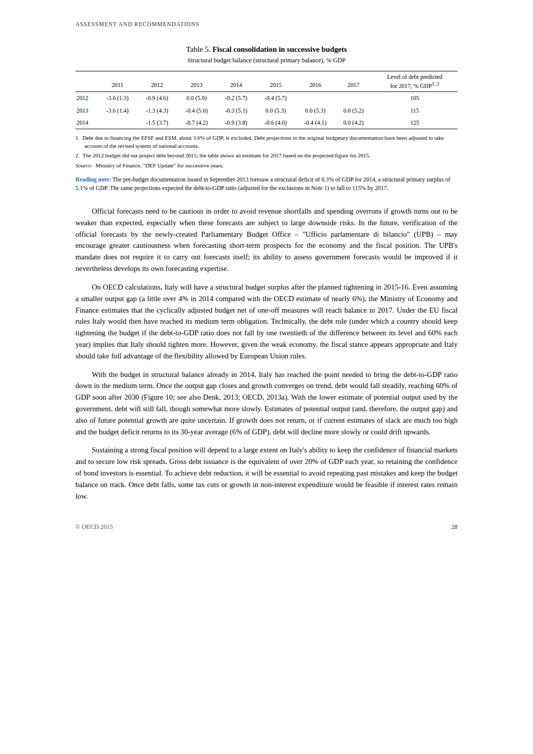ASSESSMENT AND RECOMMENDATIONS
Table 5. Fiscal consolidation in successive budgets
Structural budget balance (structural primary balance), % GDP
| | 2011 | 2012 | 2013 | 2014 | 2015 | 2016 | 2017 | Level of debt predicted for 2017, % GDP 1, 2 |
| --- | --- | --- | --- | --- | --- | --- | --- | --- |
| 2012 | -3.6 (1.3) | -0.9 (4.6) | 0.0 (5.9) | -0.2 (5.7) | -0.4 (5.7) | | | 105 |
| 2013 | -3.6 (1.4) | -1.3 (4.3) | -0.4 (5.0) | -0.3 (5.1) | 0.0 (5.3) | 0.0 (5.3) | 0.0 (5.2) | 115 |
| 2014 | | -1.5 (3.7) | -0.7 (4.2) | -0.9 (3.8) | -0.6 (4.0) | -0.4 (4.1) | 0.0 (4.2) | 125 |
1. Debt due to financing the EFSF and ESM, about 3.6% of GDP, is excluded. Debt projections in the original budgetary documentation have been adjusted to take account of the revised system of national accounts.
2. The 2012 budget did not project debt beyond 2015; the table shows an estimate for 2017 based on the projected figure for 2015.
Source: Ministry of Finance, "DEF Update" for successive years.
Reading note: The pre-budget documentation issued in September 2013 foresaw a structural deficit of 0.3% of GDP for 2014, a structural primary surplus of 5.1% of GDP. The same projections expected the debt-to-GDP ratio (adjusted for the exclusions in Note 1) to fall to 115% by 2017.
Official forecasts need to be cautious in order to avoid revenue shortfalls and spending overruns if growth turns out to be weaker than expected, especially when these forecasts are subject to large downside risks. In the future, verification of the official forecasts by the newly-created Parliamentary Budget Office – "Ufficio parlamentare di bilancio" (UPB) – may encourage greater cautiousness when forecasting short-term prospects for the economy and the fiscal position. The UPB's mandate does not require it to carry out forecasts itself; its ability to assess government forecasts would be improved if it nevertheless develops its own forecasting expertise.
On OECD calculations, Italy will have a structural budget surplus after the planned tightening in 2015-16. Even assuming a smaller output gap (a little over 4% in 2014 compared with the OECD estimate of nearly 6%), the Ministry of Economy and Finance estimates that the cyclically adjusted budget net of one-off measures will reach balance in 2017. Under the EU fiscal rules Italy would then have reached its medium term obligation. Technically, the debt rule (under which a country should keep tightening the budget if the debt-to-GDP ratio does not fall by one twentieth of the difference between its level and 60% each year) implies that Italy should tighten more. However, given the weak economy, the fiscal stance appears appropriate and Italy should take full advantage of the flexibility allowed by European Union rules.
With the budget in structural balance already in 2014, Italy has reached the point needed to bring the debt-to-GDP ratio down in the medium term. Once the output gap closes and growth converges on trend, debt would fall steadily, reaching 60% of GDP soon after 2030 (Figure 10; see also Denk, 2013; OECD, 2013a). With the lower estimate of potential output used by the government, debt will still fall, though somewhat more slowly. Estimates of potential output (and, therefore, the output gap) and also of future potential growth are quite uncertain. If growth does not return, or if current estimates of slack are much too high and the budget deficit returns to its 30-year average (6% of GDP), debt will decline more slowly or could drift upwards.
Sustaining a strong fiscal position will depend to a large extent on Italy's ability to keep the confidence of financial markets and to secure low risk spreads. Gross debt issuance is the equivalent of over 20% of GDP each year, so retaining the confidence of bond investors is essential. To achieve debt reduction, it will be essential to avoid repeating past mistakes and keep the budget balance on track. Once debt falls, some tax cuts or growth in non-interest expenditure would be feasible if interest rates remain low.
© OECD 2015
28